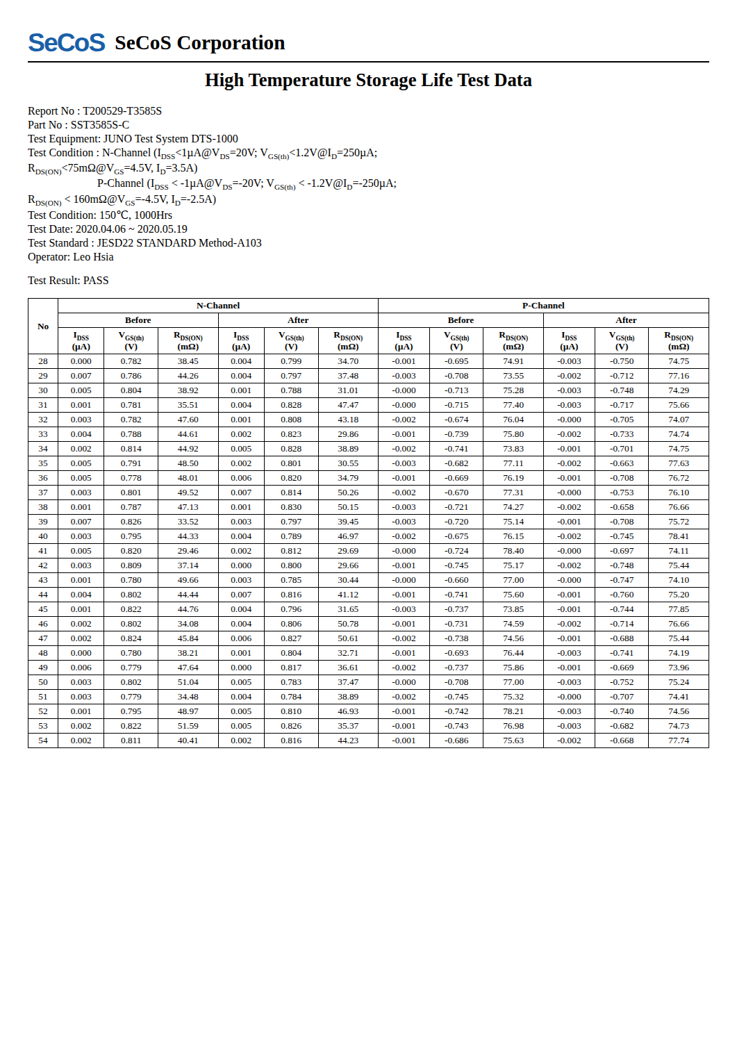SeCoS SeCoS Corporation
High Temperature Storage Life Test Data
Report No : T200529-T3585S
Part No : SST3585S-C
Test Equipment: JUNO Test System DTS-1000
Test Condition : N-Channel (IDSS<1µA@VDS=20V; VGS(th)<1.2V@ID=250µA;
RDS(ON)<75mΩ@VGS=4.5V, ID=3.5A)
P-Channel (IDSS < -1µA@VDS=-20V; VGS(th) < -1.2V@ID=-250µA;
RDS(ON) < 160mΩ@VGS=-4.5V, ID=-2.5A)
Test Condition: 150℃, 1000Hrs
Test Date: 2020.04.06 ~ 2020.05.19
Test Standard : JESD22 STANDARD Method-A103
Operator: Leo Hsia
Test Result: PASS
| No | N-Channel | P-Channel |
| --- | --- | --- |
| Before | After | Before | After |
| I DSS (µA) | V GS(th) (V) | R DS(ON) (mΩ) | I DSS (µA) | V GS(th) (V) | R DS(ON) (mΩ) | I DSS (µA) | V GS(th) (V) | R DS(ON) (mΩ) | I DSS (µA) | V GS(th) (V) | R DS(ON) (mΩ) |
| 28 | 0.000 | 0.782 | 38.45 | 0.004 | 0.799 | 34.70 | -0.001 | -0.695 | 74.91 | -0.003 | -0.750 | 74.75 |
| 29 | 0.007 | 0.786 | 44.26 | 0.004 | 0.797 | 37.48 | -0.003 | -0.708 | 73.55 | -0.002 | -0.712 | 77.16 |
| 30 | 0.005 | 0.804 | 38.92 | 0.001 | 0.788 | 31.01 | -0.000 | -0.713 | 75.28 | -0.003 | -0.748 | 74.29 |
| 31 | 0.001 | 0.781 | 35.51 | 0.004 | 0.828 | 47.47 | -0.000 | -0.715 | 77.40 | -0.003 | -0.717 | 75.66 |
| 32 | 0.003 | 0.782 | 47.60 | 0.001 | 0.808 | 43.18 | -0.002 | -0.674 | 76.04 | -0.000 | -0.705 | 74.07 |
| 33 | 0.004 | 0.788 | 44.61 | 0.002 | 0.823 | 29.86 | -0.001 | -0.739 | 75.80 | -0.002 | -0.733 | 74.74 |
| 34 | 0.002 | 0.814 | 44.92 | 0.005 | 0.828 | 38.89 | -0.002 | -0.741 | 73.83 | -0.001 | -0.701 | 74.75 |
| 35 | 0.005 | 0.791 | 48.50 | 0.002 | 0.801 | 30.55 | -0.003 | -0.682 | 77.11 | -0.002 | -0.663 | 77.63 |
| 36 | 0.005 | 0.778 | 48.01 | 0.006 | 0.820 | 34.79 | -0.001 | -0.669 | 76.19 | -0.001 | -0.708 | 76.72 |
| 37 | 0.003 | 0.801 | 49.52 | 0.007 | 0.814 | 50.26 | -0.002 | -0.670 | 77.31 | -0.000 | -0.753 | 76.10 |
| 38 | 0.001 | 0.787 | 47.13 | 0.001 | 0.830 | 50.15 | -0.003 | -0.721 | 74.27 | -0.002 | -0.658 | 76.66 |
| 39 | 0.007 | 0.826 | 33.52 | 0.003 | 0.797 | 39.45 | -0.003 | -0.720 | 75.14 | -0.001 | -0.708 | 75.72 |
| 40 | 0.003 | 0.795 | 44.33 | 0.004 | 0.789 | 46.97 | -0.002 | -0.675 | 76.15 | -0.002 | -0.745 | 78.41 |
| 41 | 0.005 | 0.820 | 29.46 | 0.002 | 0.812 | 29.69 | -0.000 | -0.724 | 78.40 | -0.000 | -0.697 | 74.11 |
| 42 | 0.003 | 0.809 | 37.14 | 0.000 | 0.800 | 29.66 | -0.001 | -0.745 | 75.17 | -0.002 | -0.748 | 75.44 |
| 43 | 0.001 | 0.780 | 49.66 | 0.003 | 0.785 | 30.44 | -0.000 | -0.660 | 77.00 | -0.000 | -0.747 | 74.10 |
| 44 | 0.004 | 0.802 | 44.44 | 0.007 | 0.816 | 41.12 | -0.001 | -0.741 | 75.60 | -0.001 | -0.760 | 75.20 |
| 45 | 0.001 | 0.822 | 44.76 | 0.004 | 0.796 | 31.65 | -0.003 | -0.737 | 73.85 | -0.001 | -0.744 | 77.85 |
| 46 | 0.002 | 0.802 | 34.08 | 0.004 | 0.806 | 50.78 | -0.001 | -0.731 | 74.59 | -0.002 | -0.714 | 76.66 |
| 47 | 0.002 | 0.824 | 45.84 | 0.006 | 0.827 | 50.61 | -0.002 | -0.738 | 74.56 | -0.001 | -0.688 | 75.44 |
| 48 | 0.000 | 0.780 | 38.21 | 0.001 | 0.804 | 32.71 | -0.001 | -0.693 | 76.44 | -0.003 | -0.741 | 74.19 |
| 49 | 0.006 | 0.779 | 47.64 | 0.000 | 0.817 | 36.61 | -0.002 | -0.737 | 75.86 | -0.001 | -0.669 | 73.96 |
| 50 | 0.003 | 0.802 | 51.04 | 0.005 | 0.783 | 37.47 | -0.000 | -0.708 | 77.00 | -0.003 | -0.752 | 75.24 |
| 51 | 0.003 | 0.779 | 34.48 | 0.004 | 0.784 | 38.89 | -0.002 | -0.745 | 75.32 | -0.000 | -0.707 | 74.41 |
| 52 | 0.001 | 0.795 | 48.97 | 0.005 | 0.810 | 46.93 | -0.001 | -0.742 | 78.21 | -0.003 | -0.740 | 74.56 |
| 53 | 0.002 | 0.822 | 51.59 | 0.005 | 0.826 | 35.37 | -0.001 | -0.743 | 76.98 | -0.003 | -0.682 | 74.73 |
| 54 | 0.002 | 0.811 | 40.41 | 0.002 | 0.816 | 44.23 | -0.001 | -0.686 | 75.63 | -0.002 | -0.668 | 77.74 |